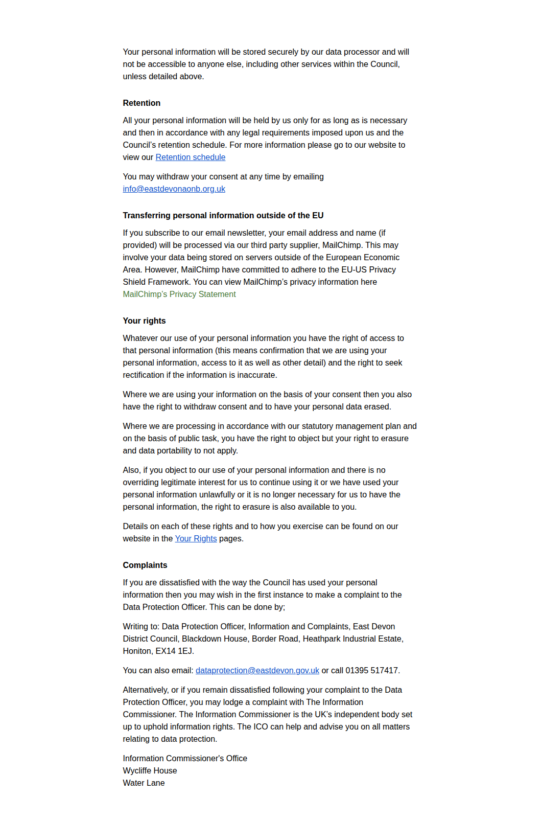Your personal information will be stored securely by our data processor and will not be accessible to anyone else, including other services within the Council, unless detailed above.
Retention
All your personal information will be held by us only for as long as is necessary and then in accordance with any legal requirements imposed upon us and the Council’s retention schedule. For more information please go to our website to view our Retention schedule
You may withdraw your consent at any time by emailing info@eastdevonaonb.org.uk
Transferring personal information outside of the EU
If you subscribe to our email newsletter, your email address and name (if provided) will be processed via our third party supplier, MailChimp. This may involve your data being stored on servers outside of the European Economic Area. However, MailChimp have committed to adhere to the EU-US Privacy Shield Framework. You can view MailChimp’s privacy information here MailChimp’s Privacy Statement
Your rights
Whatever our use of your personal information you have the right of access to that personal information (this means confirmation that we are using your personal information, access to it as well as other detail) and the right to seek rectification if the information is inaccurate.
Where we are using your information on the basis of your consent then you also have the right to withdraw consent and to have your personal data erased.
Where we are processing in accordance with our statutory management plan and on the basis of public task, you have the right to object but your right to erasure and data portability to not apply.
Also, if you object to our use of your personal information and there is no overriding legitimate interest for us to continue using it or we have used your personal information unlawfully or it is no longer necessary for us to have the personal information, the right to erasure is also available to you.
Details on each of these rights and to how you exercise can be found on our website in the Your Rights pages.
Complaints
If you are dissatisfied with the way the Council has used your personal information then you may wish in the first instance to make a complaint to the Data Protection Officer. This can be done by;
Writing to: Data Protection Officer, Information and Complaints, East Devon District Council, Blackdown House, Border Road, Heathpark Industrial Estate, Honiton, EX14 1EJ.
You can also email: dataprotection@eastdevon.gov.uk or call 01395 517417.
Alternatively, or if you remain dissatisfied following your complaint to the Data Protection Officer, you may lodge a complaint with The Information Commissioner. The Information Commissioner is the UK’s independent body set up to uphold information rights. The ICO can help and advise you on all matters relating to data protection.
Information Commissioner's Office
Wycliffe House
Water Lane